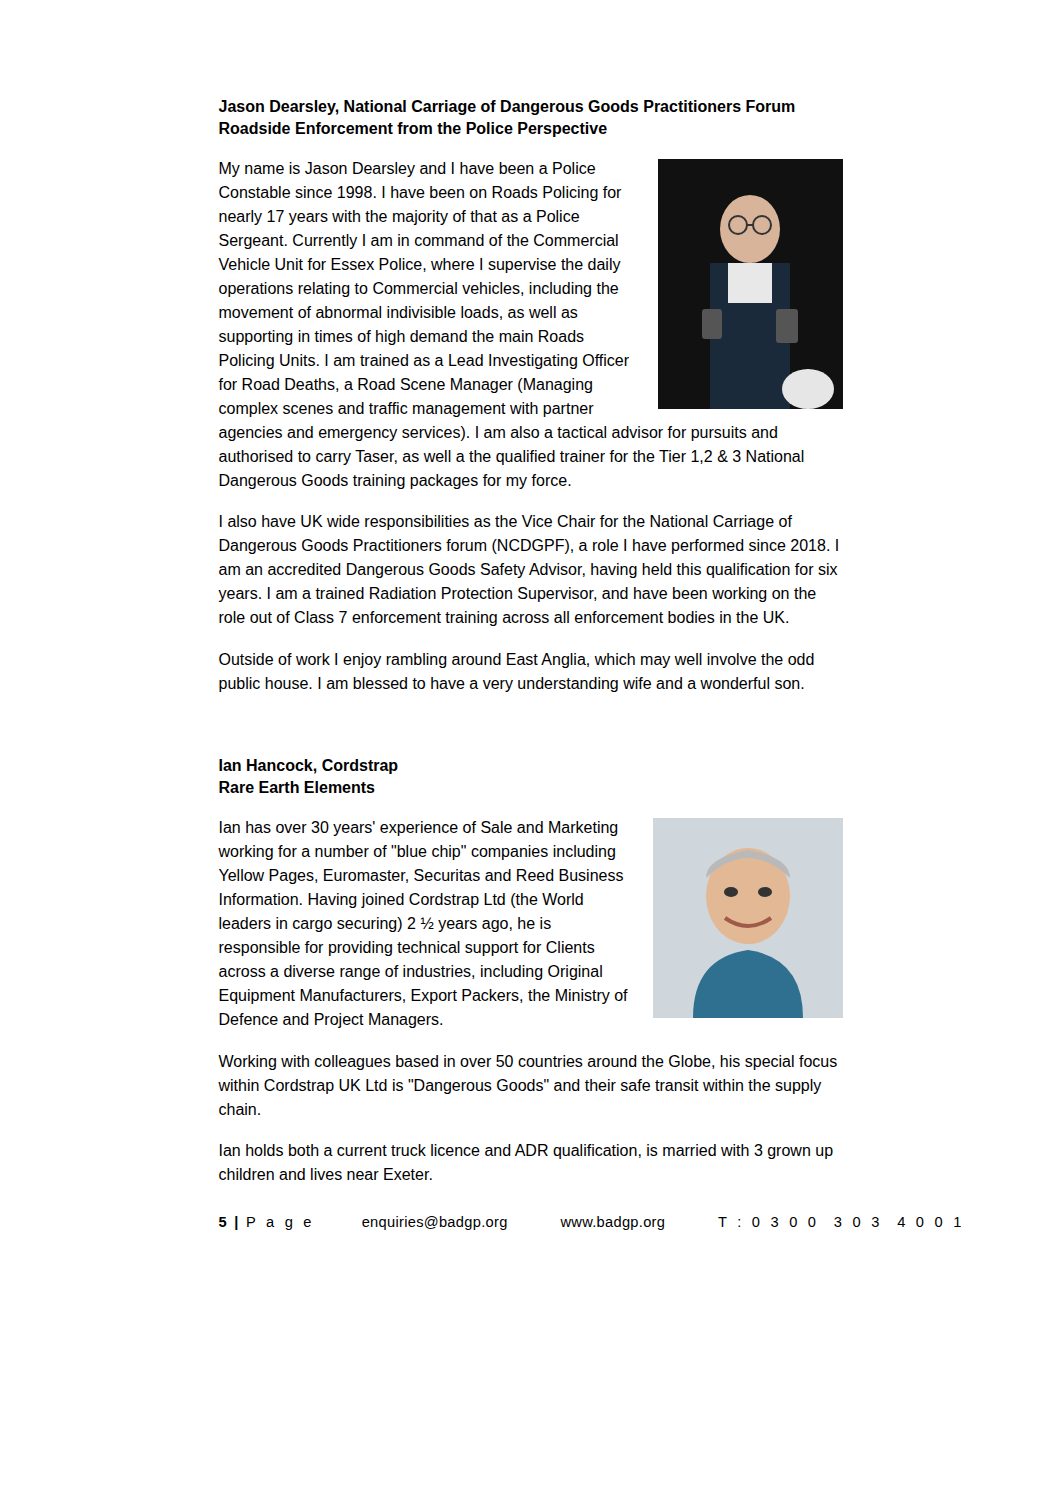Jason Dearsley, National Carriage of Dangerous Goods Practitioners Forum
Roadside Enforcement from the Police Perspective
My name is Jason Dearsley and I have been a Police Constable since 1998. I have been on Roads Policing for nearly 17 years with the majority of that as a Police Sergeant. Currently I am in command of the Commercial Vehicle Unit for Essex Police, where I supervise the daily operations relating to Commercial vehicles, including the movement of abnormal indivisible loads, as well as supporting in times of high demand the main Roads Policing Units. I am trained as a Lead Investigating Officer for Road Deaths, a Road Scene Manager (Managing complex scenes and traffic management with partner agencies and emergency services). I am also a tactical advisor for pursuits and authorised to carry Taser, as well a the qualified trainer for the Tier 1,2 & 3 National Dangerous Goods training packages for my force.
I also have UK wide responsibilities as the Vice Chair for the National Carriage of Dangerous Goods Practitioners forum (NCDGPF), a role I have performed since 2018. I am an accredited Dangerous Goods Safety Advisor, having held this qualification for six years. I am a trained Radiation Protection Supervisor, and have been working on the role out of Class 7 enforcement training across all enforcement bodies in the UK.
Outside of work I enjoy rambling around East Anglia, which may well involve the odd public house. I am blessed to have a very understanding wife and a wonderful son.
Ian Hancock, Cordstrap
Rare Earth Elements
Ian has over 30 years' experience of Sale and Marketing working for a number of "blue chip" companies including Yellow Pages, Euromaster, Securitas and Reed Business Information. Having joined Cordstrap Ltd (the World leaders in cargo securing) 2 ½ years ago, he is responsible for providing technical support for Clients across a diverse range of industries, including Original Equipment Manufacturers, Export Packers, the Ministry of Defence and Project Managers.
Working with colleagues based in over 50 countries around the Globe, his special focus within Cordstrap UK Ltd is "Dangerous Goods" and their safe transit within the supply chain.
Ian holds both a current truck licence and ADR qualification, is married with 3 grown up children and lives near Exeter.
5 | P a g e enquiries@badgp.org www.badgp.org T : 0 3 0 0 3 0 3 4 0 0 1